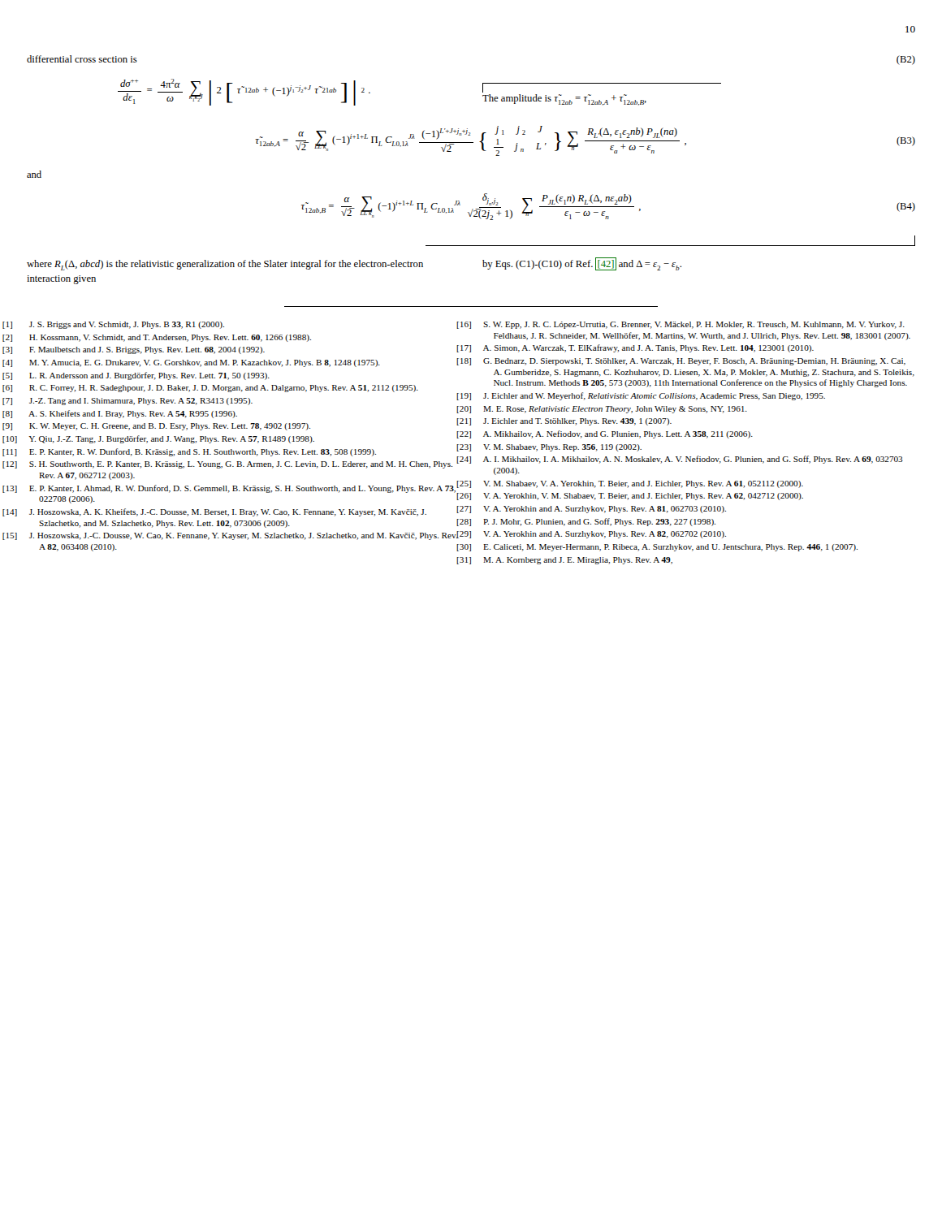10
differential cross section is
dσ++dε1 = 4π2α ω ∑κ1κ2J | 2 [ τ̃12ab + (−1)j1−j2+J τ̃21ab ] |2 .
(B2)
The amplitude is τ̃12ab = τ̃12ab,A + τ̃12ab,B,
τ̃12ab,A = α√2̅ ∑LL′κn (−1)i+1+L ΠL CL0,1λJλ (−1)L′+J+jn+j2√2̅ { j1 j2 J 12 jn L′ } ∑n RL′(Δ, ε1ε2nb) PJL(na) εa + ω − εn ,
(B3)
and
τ̃12ab,B = α√2̅ ∑LL′κn (−1)i+1+L ΠL CL0,1λJλ δjn,j2√2̅(2j2 + 1) ∑n PJL(ε1n) RL′(Δ, nε2ab) ε1 − ω − εn ,
(B4)
where RL(Δ, abcd) is the relativistic generalization of the Slater integral for the electron-electron interaction given
by Eqs. (C1)-(C10) of Ref. [42] and Δ = ε2 − εb.
[1] J. S. Briggs and V. Schmidt, J. Phys. B 33, R1 (2000).
[2] H. Kossmann, V. Schmidt, and T. Andersen, Phys. Rev. Lett. 60, 1266 (1988).
[3] F. Maulbetsch and J. S. Briggs, Phys. Rev. Lett. 68, 2004 (1992).
[4] M. Y. Amucia, E. G. Drukarev, V. G. Gorshkov, and M. P. Kazachkov, J. Phys. B 8, 1248 (1975).
[5] L. R. Andersson and J. Burgdörfer, Phys. Rev. Lett. 71, 50 (1993).
[6] R. C. Forrey, H. R. Sadeghpour, J. D. Baker, J. D. Morgan, and A. Dalgarno, Phys. Rev. A 51, 2112 (1995).
[7] J.-Z. Tang and I. Shimamura, Phys. Rev. A 52, R3413 (1995).
[8] A. S. Kheifets and I. Bray, Phys. Rev. A 54, R995 (1996).
[9] K. W. Meyer, C. H. Greene, and B. D. Esry, Phys. Rev. Lett. 78, 4902 (1997).
[10] Y. Qiu, J.-Z. Tang, J. Burgdörfer, and J. Wang, Phys. Rev. A 57, R1489 (1998).
[11] E. P. Kanter, R. W. Dunford, B. Krässig, and S. H. Southworth, Phys. Rev. Lett. 83, 508 (1999).
[12] S. H. Southworth, E. P. Kanter, B. Krässig, L. Young, G. B. Armen, J. C. Levin, D. L. Ederer, and M. H. Chen, Phys. Rev. A 67, 062712 (2003).
[13] E. P. Kanter, I. Ahmad, R. W. Dunford, D. S. Gemmell, B. Krässig, S. H. Southworth, and L. Young, Phys. Rev. A 73, 022708 (2006).
[14] J. Hoszowska, A. K. Kheifets, J.-C. Dousse, M. Berset, I. Bray, W. Cao, K. Fennane, Y. Kayser, M. Kavčič, J. Szlachetko, and M. Szlachetko, Phys. Rev. Lett. 102, 073006 (2009).
[15] J. Hoszowska, J.-C. Dousse, W. Cao, K. Fennane, Y. Kayser, M. Szlachetko, J. Szlachetko, and M. Kavčič, Phys. Rev. A 82, 063408 (2010).
[16] S. W. Epp, J. R. C. López-Urrutia, G. Brenner, V. Mäckel, P. H. Mokler, R. Treusch, M. Kuhlmann, M. V. Yurkov, J. Feldhaus, J. R. Schneider, M. Wellhöfer, M. Martins, W. Wurth, and J. Ullrich, Phys. Rev. Lett. 98, 183001 (2007).
[17] A. Simon, A. Warczak, T. ElKafrawy, and J. A. Tanis, Phys. Rev. Lett. 104, 123001 (2010).
[18] G. Bednarz, D. Sierpowski, T. Stöhlker, A. Warczak, H. Beyer, F. Bosch, A. Bräuning-Demian, H. Bräuning, X. Cai, A. Gumberidze, S. Hagmann, C. Kozhuharov, D. Liesen, X. Ma, P. Mokler, A. Muthig, Z. Stachura, and S. Toleikis, Nucl. Instrum. Methods B 205, 573 (2003), 11th International Conference on the Physics of Highly Charged Ions.
[19] J. Eichler and W. Meyerhof, Relativistic Atomic Collisions, Academic Press, San Diego, 1995.
[20] M. E. Rose, Relativistic Electron Theory, John Wiley & Sons, NY, 1961.
[21] J. Eichler and T. Stöhlker, Phys. Rev. 439, 1 (2007).
[22] A. Mikhailov, A. Nefiodov, and G. Plunien, Phys. Lett. A 358, 211 (2006).
[23] V. M. Shabaev, Phys. Rep. 356, 119 (2002).
[24] A. I. Mikhailov, I. A. Mikhailov, A. N. Moskalev, A. V. Nefiodov, G. Plunien, and G. Soff, Phys. Rev. A 69, 032703 (2004).
[25] V. M. Shabaev, V. A. Yerokhin, T. Beier, and J. Eichler, Phys. Rev. A 61, 052112 (2000).
[26] V. A. Yerokhin, V. M. Shabaev, T. Beier, and J. Eichler, Phys. Rev. A 62, 042712 (2000).
[27] V. A. Yerokhin and A. Surzhykov, Phys. Rev. A 81, 062703 (2010).
[28] P. J. Mohr, G. Plunien, and G. Soff, Phys. Rep. 293, 227 (1998).
[29] V. A. Yerokhin and A. Surzhykov, Phys. Rev. A 82, 062702 (2010).
[30] E. Caliceti, M. Meyer-Hermann, P. Ribeca, A. Surzhykov, and U. Jentschura, Phys. Rep. 446, 1 (2007).
[31] M. A. Kornberg and J. E. Miraglia, Phys. Rev. A 49,